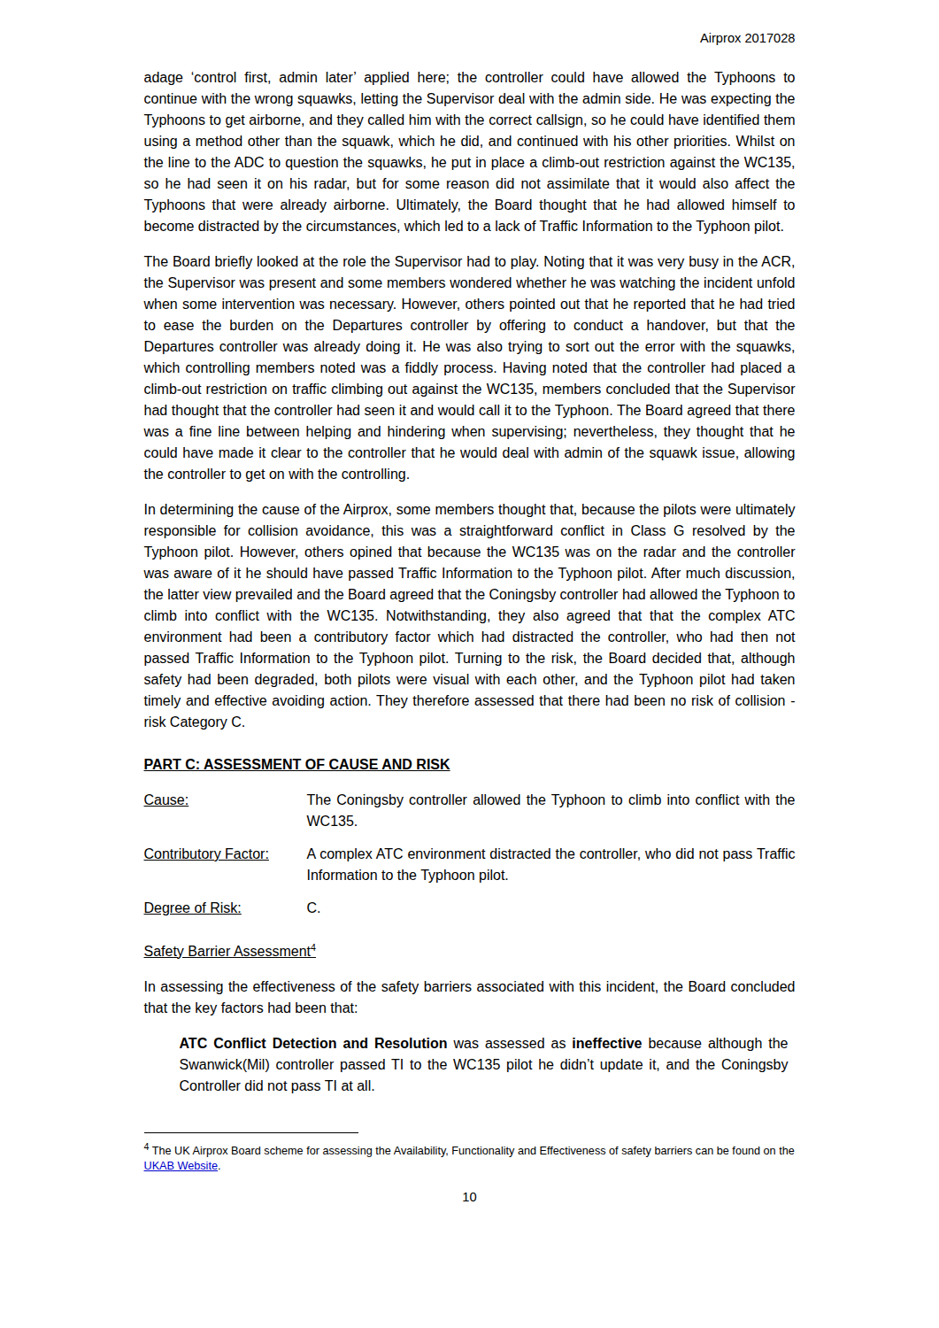Airprox 2017028
adage ‘control first, admin later’ applied here; the controller could have allowed the Typhoons to continue with the wrong squawks, letting the Supervisor deal with the admin side. He was expecting the Typhoons to get airborne, and they called him with the correct callsign, so he could have identified them using a method other than the squawk, which he did, and continued with his other priorities. Whilst on the line to the ADC to question the squawks, he put in place a climb-out restriction against the WC135, so he had seen it on his radar, but for some reason did not assimilate that it would also affect the Typhoons that were already airborne. Ultimately, the Board thought that he had allowed himself to become distracted by the circumstances, which led to a lack of Traffic Information to the Typhoon pilot.
The Board briefly looked at the role the Supervisor had to play. Noting that it was very busy in the ACR, the Supervisor was present and some members wondered whether he was watching the incident unfold when some intervention was necessary. However, others pointed out that he reported that he had tried to ease the burden on the Departures controller by offering to conduct a handover, but that the Departures controller was already doing it. He was also trying to sort out the error with the squawks, which controlling members noted was a fiddly process. Having noted that the controller had placed a climb-out restriction on traffic climbing out against the WC135, members concluded that the Supervisor had thought that the controller had seen it and would call it to the Typhoon. The Board agreed that there was a fine line between helping and hindering when supervising; nevertheless, they thought that he could have made it clear to the controller that he would deal with admin of the squawk issue, allowing the controller to get on with the controlling.
In determining the cause of the Airprox, some members thought that, because the pilots were ultimately responsible for collision avoidance, this was a straightforward conflict in Class G resolved by the Typhoon pilot. However, others opined that because the WC135 was on the radar and the controller was aware of it he should have passed Traffic Information to the Typhoon pilot. After much discussion, the latter view prevailed and the Board agreed that the Coningsby controller had allowed the Typhoon to climb into conflict with the WC135. Notwithstanding, they also agreed that that the complex ATC environment had been a contributory factor which had distracted the controller, who had then not passed Traffic Information to the Typhoon pilot. Turning to the risk, the Board decided that, although safety had been degraded, both pilots were visual with each other, and the Typhoon pilot had taken timely and effective avoiding action. They therefore assessed that there had been no risk of collision - risk Category C.
PART C: ASSESSMENT OF CAUSE AND RISK
Cause:
The Coningsby controller allowed the Typhoon to climb into conflict with the WC135.
Contributory Factor:
A complex ATC environment distracted the controller, who did not pass Traffic Information to the Typhoon pilot.
Degree of Risk:
C.
Safety Barrier Assessment4
In assessing the effectiveness of the safety barriers associated with this incident, the Board concluded that the key factors had been that:
ATC Conflict Detection and Resolution was assessed as ineffective because although the Swanwick(Mil) controller passed TI to the WC135 pilot he didn’t update it, and the Coningsby Controller did not pass TI at all.
4 The UK Airprox Board scheme for assessing the Availability, Functionality and Effectiveness of safety barriers can be found on the UKAB Website.
10